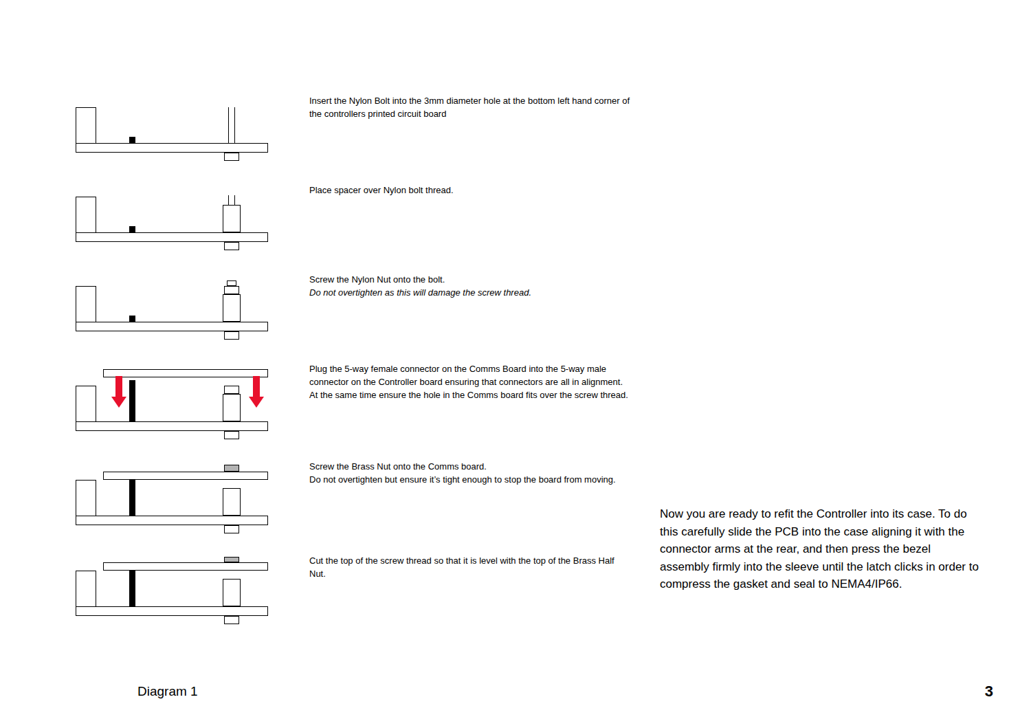Insert the Nylon Bolt into the 3mm diameter hole at the bottom left hand corner of the controllers printed circuit board
Place spacer over Nylon bolt thread.
Screw the Nylon Nut onto the bolt.
Do not overtighten as this will damage the screw thread.
Plug the 5-way female connector on the Comms Board into the 5-way male connector on the Controller board ensuring that connectors are all in alignment. At the same time ensure the hole in the Comms board fits over the screw thread.
Screw the Brass Nut onto the Comms board.
Do not overtighten but ensure it’s tight enough to stop the board from moving.
Cut the top of the screw thread so that it is level with the top of the Brass Half Nut.
Now you are ready to refit the Controller into its case. To do this carefully slide the PCB into the case aligning it with the connector arms at the rear, and then press the bezel assembly firmly into the sleeve until the latch clicks in order to compress the gasket and seal to NEMA4/IP66.
Diagram 1
3